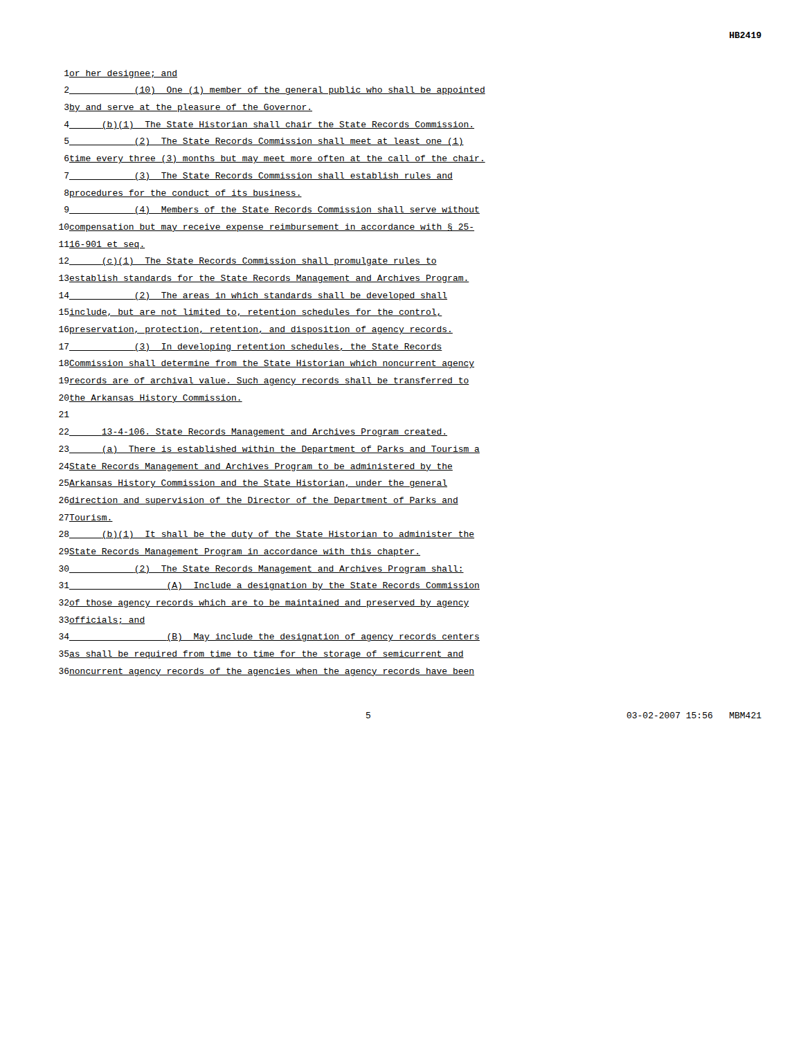HB2419
| 1 | or her designee; and |
| 2 | (10) One (1) member of the general public who shall be appointed |
| 3 | by and serve at the pleasure of the Governor. |
| 4 | (b)(1) The State Historian shall chair the State Records Commission. |
| 5 | (2) The State Records Commission shall meet at least one (1) |
| 6 | time every three (3) months but may meet more often at the call of the chair. |
| 7 | (3) The State Records Commission shall establish rules and |
| 8 | procedures for the conduct of its business. |
| 9 | (4) Members of the State Records Commission shall serve without |
| 10 | compensation but may receive expense reimbursement in accordance with § 25- |
| 11 | 16-901 et seq. |
| 12 | (c)(1) The State Records Commission shall promulgate rules to |
| 13 | establish standards for the State Records Management and Archives Program. |
| 14 | (2) The areas in which standards shall be developed shall |
| 15 | include, but are not limited to, retention schedules for the control, |
| 16 | preservation, protection, retention, and disposition of agency records. |
| 17 | (3) In developing retention schedules, the State Records |
| 18 | Commission shall determine from the State Historian which noncurrent agency |
| 19 | records are of archival value. Such agency records shall be transferred to |
| 20 | the Arkansas History Commission. |
| 21 | |
| 22 | 13-4-106. State Records Management and Archives Program created. |
| 23 | (a) There is established within the Department of Parks and Tourism a |
| 24 | State Records Management and Archives Program to be administered by the |
| 25 | Arkansas History Commission and the State Historian, under the general |
| 26 | direction and supervision of the Director of the Department of Parks and |
| 27 | Tourism. |
| 28 | (b)(1) It shall be the duty of the State Historian to administer the |
| 29 | State Records Management Program in accordance with this chapter. |
| 30 | (2) The State Records Management and Archives Program shall: |
| 31 | (A) Include a designation by the State Records Commission |
| 32 | of those agency records which are to be maintained and preserved by agency |
| 33 | officials; and |
| 34 | (B) May include the designation of agency records centers |
| 35 | as shall be required from time to time for the storage of semicurrent and |
| 36 | noncurrent agency records of the agencies when the agency records have been |
5
03-02-2007 15:56 MBM421